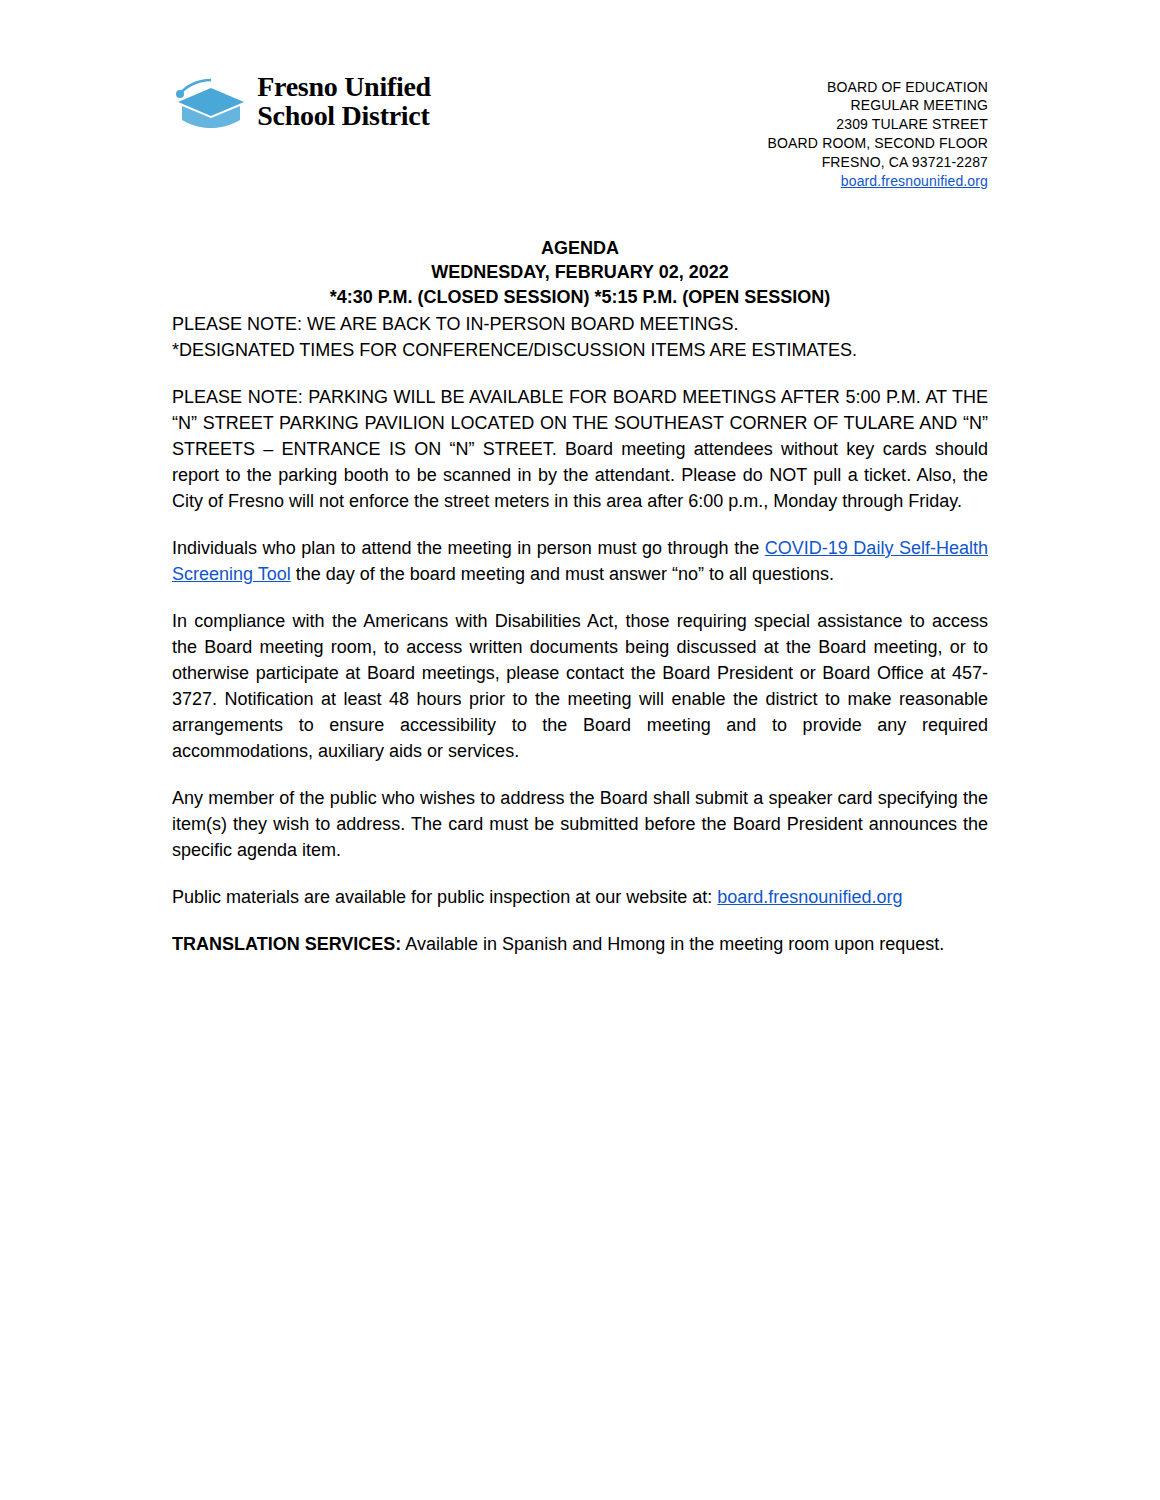Fresno Unified
School District
BOARD OF EDUCATION
REGULAR MEETING
2309 TULARE STREET
BOARD ROOM, SECOND FLOOR
FRESNO, CA 93721-2287
board.fresnounified.org
AGENDA WEDNESDAY, FEBRUARY 02, 2022 *4:30 P.M. (CLOSED SESSION) *5:15 P.M. (OPEN SESSION)
PLEASE NOTE: WE ARE BACK TO IN-PERSON BOARD MEETINGS.
*DESIGNATED TIMES FOR CONFERENCE/DISCUSSION ITEMS ARE ESTIMATES.
PLEASE NOTE: PARKING WILL BE AVAILABLE FOR BOARD MEETINGS AFTER 5:00 P.M. AT THE “N” STREET PARKING PAVILION LOCATED ON THE SOUTHEAST CORNER OF TULARE AND “N” STREETS – ENTRANCE IS ON “N” STREET. Board meeting attendees without key cards should report to the parking booth to be scanned in by the attendant. Please do NOT pull a ticket. Also, the City of Fresno will not enforce the street meters in this area after 6:00 p.m., Monday through Friday.
Individuals who plan to attend the meeting in person must go through the COVID-19 Daily Self-Health Screening Tool the day of the board meeting and must answer “no” to all questions.
In compliance with the Americans with Disabilities Act, those requiring special assistance to access the Board meeting room, to access written documents being discussed at the Board meeting, or to otherwise participate at Board meetings, please contact the Board President or Board Office at 457-3727. Notification at least 48 hours prior to the meeting will enable the district to make reasonable arrangements to ensure accessibility to the Board meeting and to provide any required accommodations, auxiliary aids or services.
Any member of the public who wishes to address the Board shall submit a speaker card specifying the item(s) they wish to address. The card must be submitted before the Board President announces the specific agenda item.
Public materials are available for public inspection at our website at: board.fresnounified.org
TRANSLATION SERVICES: Available in Spanish and Hmong in the meeting room upon request.